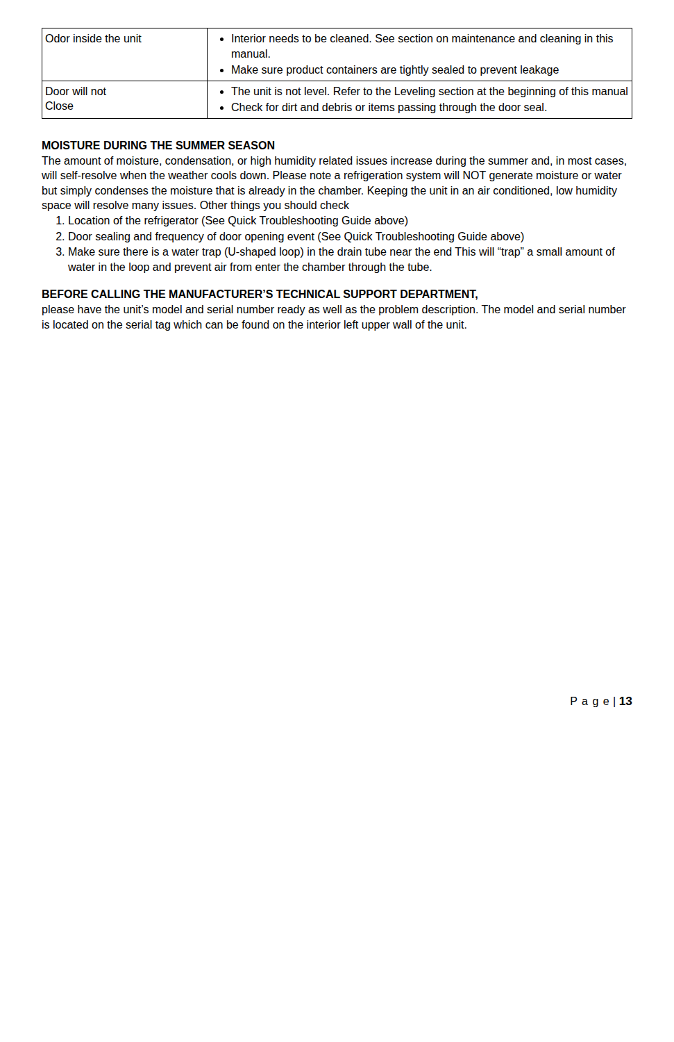| Odor inside the unit | Interior needs to be cleaned. See section on maintenance and cleaning in this manual. Make sure product containers are tightly sealed to prevent leakage |
| Door will not Close | The unit is not level. Refer to the Leveling section at the beginning of this manual Check for dirt and debris or items passing through the door seal. |
MOISTURE DURING THE SUMMER SEASON
The amount of moisture, condensation, or high humidity related issues increase during the summer and, in most cases, will self-resolve when the weather cools down. Please note a refrigeration system will NOT generate moisture or water but simply condenses the moisture that is already in the chamber. Keeping the unit in an air conditioned, low humidity space will resolve many issues. Other things you should check
Location of the refrigerator (See Quick Troubleshooting Guide above)
Door sealing and frequency of door opening event (See Quick Troubleshooting Guide above)
Make sure there is a water trap (U-shaped loop) in the drain tube near the end This will “trap” a small amount of water in the loop and prevent air from enter the chamber through the tube.
BEFORE CALLING THE MANUFACTURER’S TECHNICAL SUPPORT DEPARTMENT,
please have the unit’s model and serial number ready as well as the problem description. The model and serial number is located on the serial tag which can be found on the interior left upper wall of the unit.
P a g e | 13